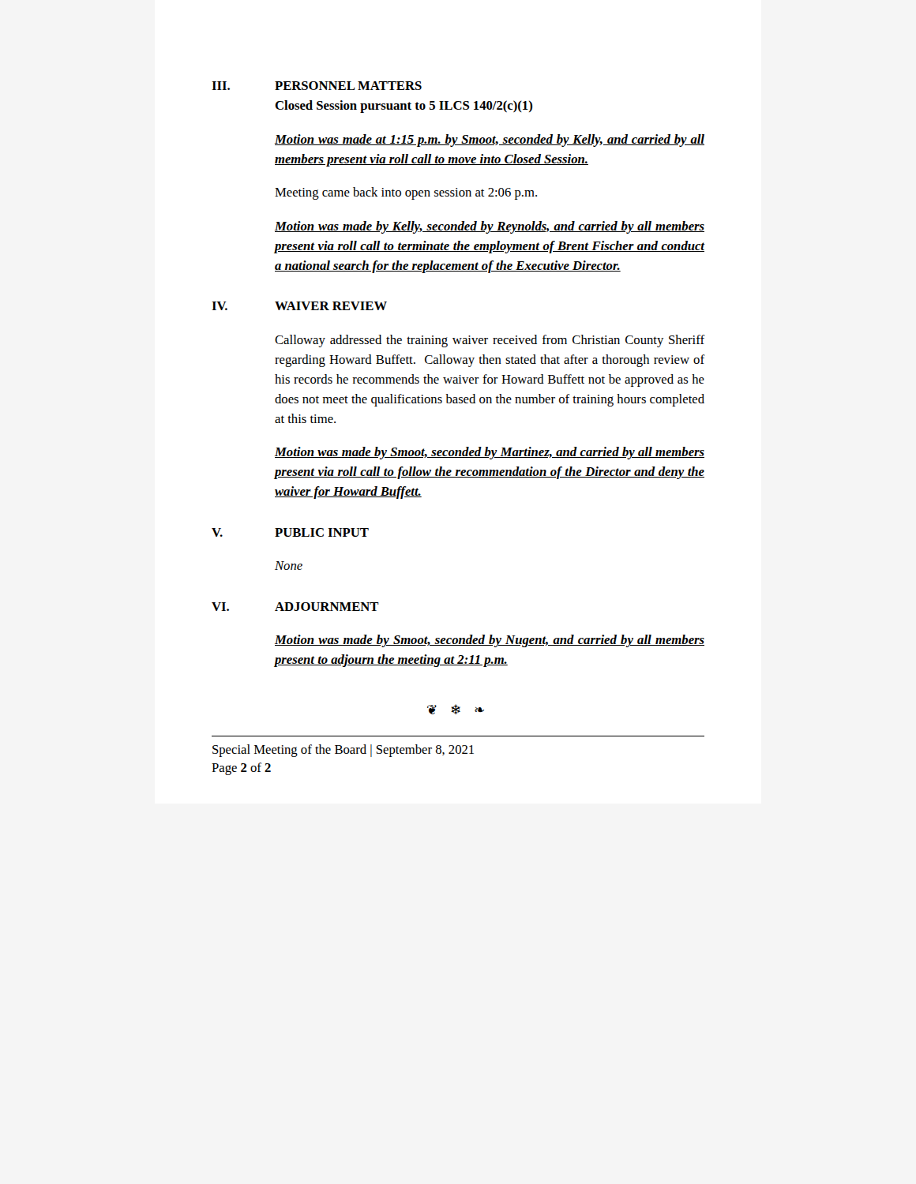III.
PERSONNEL MATTERSClosed Session pursuant to 5 ILCS 140/2(c)(1)
Motion was made at 1:15 p.m. by Smoot, seconded by Kelly, and carried by all members present via roll call to move into Closed Session.
Meeting came back into open session at 2:06 p.m.
Motion was made by Kelly, seconded by Reynolds, and carried by all members present via roll call to terminate the employment of Brent Fischer and conduct a national search for the replacement of the Executive Director.
IV.
WAIVER REVIEW
Calloway addressed the training waiver received from Christian County Sheriff regarding Howard Buffett. Calloway then stated that after a thorough review of his records he recommends the waiver for Howard Buffett not be approved as he does not meet the qualifications based on the number of training hours completed at this time.
Motion was made by Smoot, seconded by Martinez, and carried by all members present via roll call to follow the recommendation of the Director and deny the waiver for Howard Buffett.
V.
PUBLIC INPUT
None
VI.
ADJOURNMENT
Motion was made by Smoot, seconded by Nugent, and carried by all members present to adjourn the meeting at 2:11 p.m.
❦ ❄ ❧
Special Meeting of the Board | September 8, 2021 Page 2 of 2